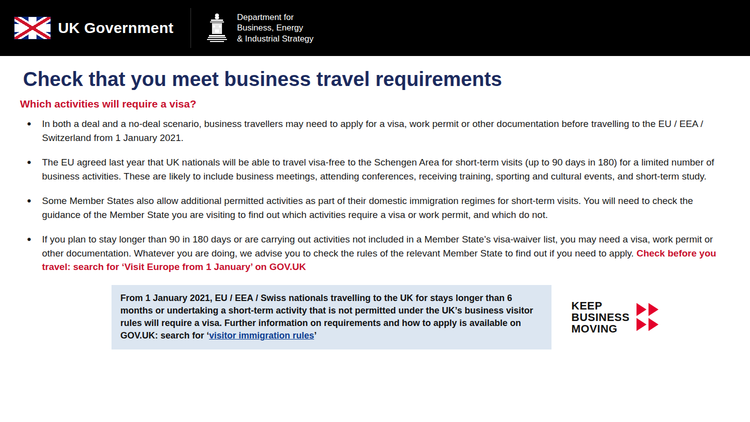UK Government
Department for
Business, Energy
& Industrial Strategy
Check that you meet business travel requirements
Which activities will require a visa?
In both a deal and a no-deal scenario, business travellers may need to apply for a visa, work permit or other documentation before travelling to the EU / EEA / Switzerland from 1 January 2021.
The EU agreed last year that UK nationals will be able to travel visa-free to the Schengen Area for short-term visits (up to 90 days in 180) for a limited number of business activities. These are likely to include business meetings, attending conferences, receiving training, sporting and cultural events, and short-term study.
Some Member States also allow additional permitted activities as part of their domestic immigration regimes for short-term visits. You will need to check the guidance of the Member State you are visiting to find out which activities require a visa or work permit, and which do not.
If you plan to stay longer than 90 in 180 days or are carrying out activities not included in a Member State’s visa-waiver list, you may need a visa, work permit or other documentation. Whatever you are doing, we advise you to check the rules of the relevant Member State to find out if you need to apply. Check before you travel: search for ‘Visit Europe from 1 January’ on GOV.UK
From 1 January 2021, EU / EEA / Swiss nationals travelling to the UK for stays longer than 6 months or undertaking a short-term activity that is not permitted under the UK’s business visitor rules will require a visa. Further information on requirements and how to apply is available on GOV.UK: search for ‘visitor immigration rules’
Keep
Business
Moving